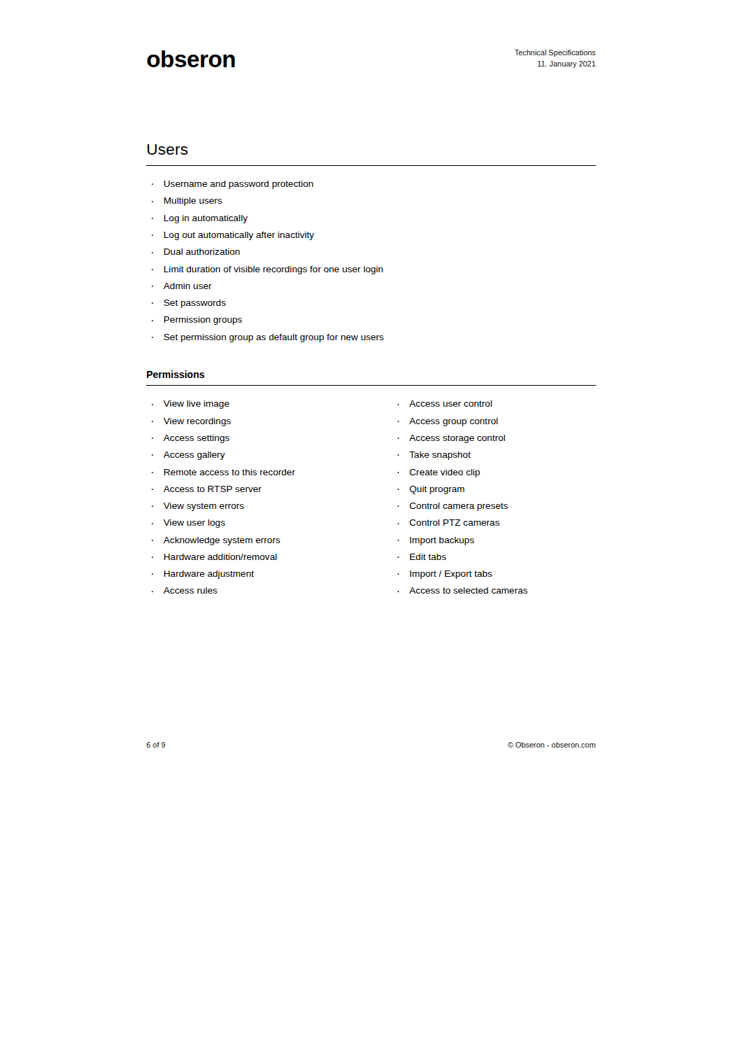obseron
Technical Specifications
11. January 2021
Users
Username and password protection
Multiple users
Log in automatically
Log out automatically after inactivity
Dual authorization
Limit duration of visible recordings for one user login
Admin user
Set passwords
Permission groups
Set permission group as default group for new users
Permissions
View live image
View recordings
Access settings
Access gallery
Remote access to this recorder
Access to RTSP server
View system errors
View user logs
Acknowledge system errors
Hardware addition/removal
Hardware adjustment
Access rules
Access user control
Access group control
Access storage control
Take snapshot
Create video clip
Quit program
Control camera presets
Control PTZ cameras
Import backups
Edit tabs
Import / Export tabs
Access to selected cameras
6 of 9
© Obseron - obseron.com